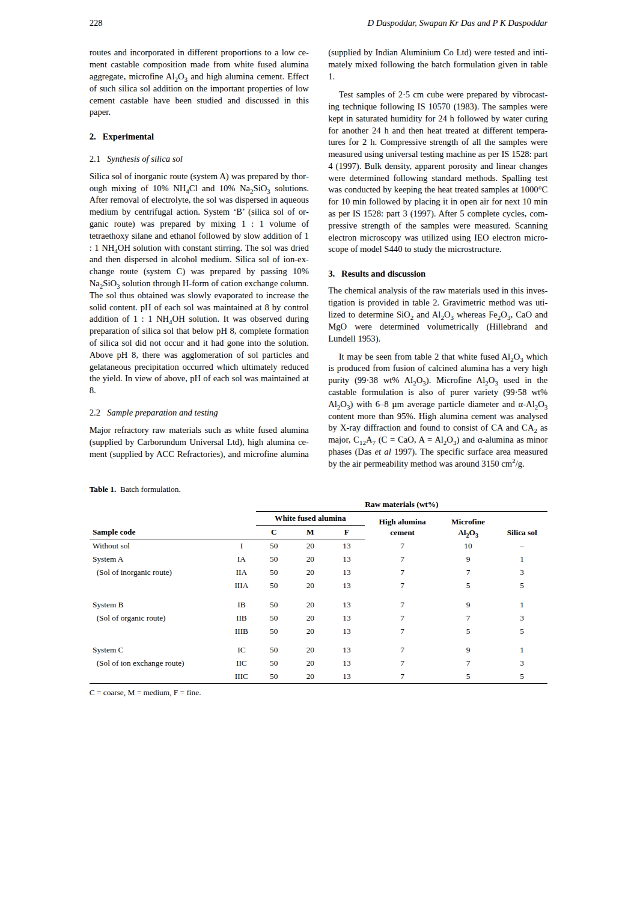228 D Daspoddar, Swapan Kr Das and P K Daspoddar
routes and incorporated in different proportions to a low cement castable composition made from white fused alumina aggregate, microfine Al2O3 and high alumina cement. Effect of such silica sol addition on the important properties of low cement castable have been studied and discussed in this paper.
2. Experimental
2.1 Synthesis of silica sol
Silica sol of inorganic route (system A) was prepared by thorough mixing of 10% NH4Cl and 10% Na2SiO3 solutions. After removal of electrolyte, the sol was dispersed in aqueous medium by centrifugal action. System ‘B’ (silica sol of organic route) was prepared by mixing 1 : 1 volume of tetraethoxy silane and ethanol followed by slow addition of 1 : 1 NH4OH solution with constant stirring. The sol was dried and then dispersed in alcohol medium. Silica sol of ion-exchange route (system C) was prepared by passing 10% Na2SiO3 solution through H-form of cation exchange column. The sol thus obtained was slowly evaporated to increase the solid content. pH of each sol was maintained at 8 by control addition of 1 : 1 NH4OH solution. It was observed during preparation of silica sol that below pH 8, complete formation of silica sol did not occur and it had gone into the solution. Above pH 8, there was agglomeration of sol particles and gelataneous precipitation occurred which ultimately reduced the yield. In view of above, pH of each sol was maintained at 8.
2.2 Sample preparation and testing
Major refractory raw materials such as white fused alumina (supplied by Carborundum Universal Ltd), high alumina cement (supplied by ACC Refractories), and microfine alumina (supplied by Indian Aluminium Co Ltd) were tested and intimately mixed following the batch formulation given in table 1.
Test samples of 2·5 cm cube were prepared by vibrocasting technique following IS 10570 (1983). The samples were kept in saturated humidity for 24 h followed by water curing for another 24 h and then heat treated at different temperatures for 2 h. Compressive strength of all the samples were measured using universal testing machine as per IS 1528: part 4 (1997). Bulk density, apparent porosity and linear changes were determined following standard methods. Spalling test was conducted by keeping the heat treated samples at 1000°C for 10 min followed by placing it in open air for next 10 min as per IS 1528: part 3 (1997). After 5 complete cycles, compressive strength of the samples were measured. Scanning electron microscopy was utilized using IEO electron microscope of model S440 to study the microstructure.
3. Results and discussion
The chemical analysis of the raw materials used in this investigation is provided in table 2. Gravimetric method was utilized to determine SiO2 and Al2O3 whereas Fe2O3, CaO and MgO were determined volumetrically (Hillebrand and Lundell 1953).
It may be seen from table 2 that white fused Al2O3 which is produced from fusion of calcined alumina has a very high purity (99·38 wt% Al2O3). Microfine Al2O3 used in the castable formulation is also of purer variety (99·58 wt% Al2O3) with 6–8 µm average particle diameter and α-Al2O3 content more than 95%. High alumina cement was analysed by X-ray diffraction and found to consist of CA and CA2 as major, C12A7 (C = CaO, A = Al2O3) and α-alumina as minor phases (Das et al 1997). The specific surface area measured by the air permeability method was around 3150 cm2/g.
Table 1. Batch formulation.
| | | Raw materials (wt%) |
| --- | --- | --- |
| | | White fused alumina | High alumina cement | Microfine Al 2 O 3 | Silica sol |
| Sample code | | C | M | F |
| Without sol | I | 50 | 20 | 13 | 7 | 10 | – |
| System A | IA | 50 | 20 | 13 | 7 | 9 | 1 |
| (Sol of inorganic route) | IIA | 50 | 20 | 13 | 7 | 7 | 3 |
| | IIIA | 50 | 20 | 13 | 7 | 5 | 5 |
| System B | IB | 50 | 20 | 13 | 7 | 9 | 1 |
| (Sol of organic route) | IIB | 50 | 20 | 13 | 7 | 7 | 3 |
| | IIIB | 50 | 20 | 13 | 7 | 5 | 5 |
| System C | IC | 50 | 20 | 13 | 7 | 9 | 1 |
| (Sol of ion exchange route) | IIC | 50 | 20 | 13 | 7 | 7 | 3 |
| | IIIC | 50 | 20 | 13 | 7 | 5 | 5 |
C = coarse, M = medium, F = fine.